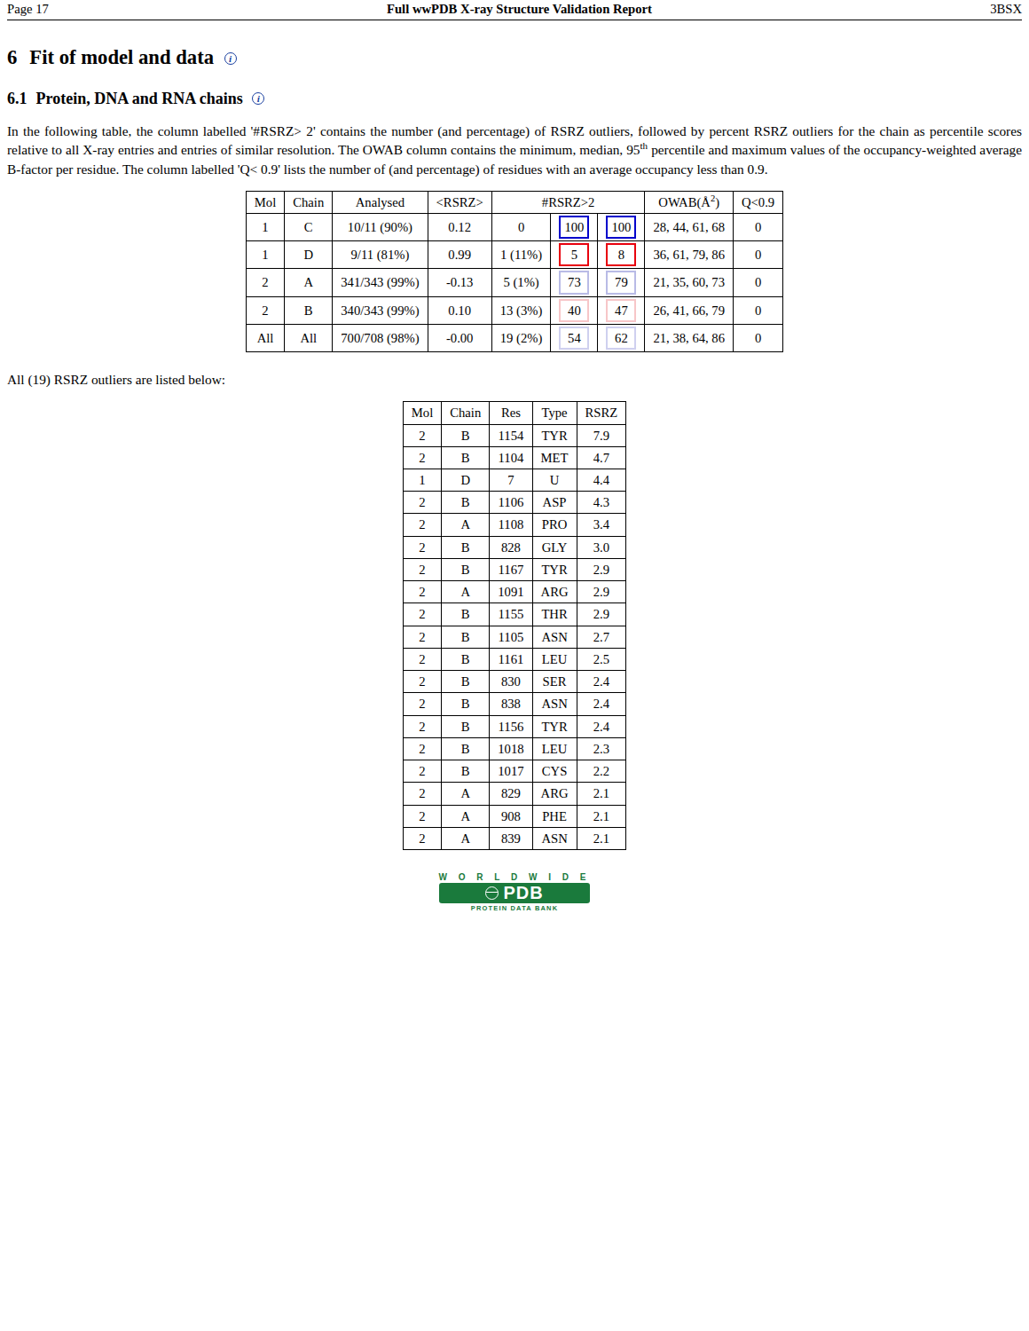Page 17
Full wwPDB X-ray Structure Validation Report
3BSX
6 Fit of model and data i
6.1 Protein, DNA and RNA chains i
In the following table, the column labelled '#RSRZ> 2' contains the number (and percentage) of RSRZ outliers, followed by percent RSRZ outliers for the chain as percentile scores relative to all X-ray entries and entries of similar resolution. The OWAB column contains the minimum, median, 95th percentile and maximum values of the occupancy-weighted average B-factor per residue. The column labelled 'Q< 0.9' lists the number of (and percentage) of residues with an average occupancy less than 0.9.
| Mol | Chain | Analysed | <RSRZ> | #RSRZ>2 | OWAB(Å 2 ) | Q<0.9 |
| --- | --- | --- | --- | --- | --- | --- |
| 1 | C | 10/11 (90%) | 0.12 | 0 | 100 | 100 | 28, 44, 61, 68 | 0 |
| 1 | D | 9/11 (81%) | 0.99 | 1 (11%) | 5 | 8 | 36, 61, 79, 86 | 0 |
| 2 | A | 341/343 (99%) | -0.13 | 5 (1%) | 73 | 79 | 21, 35, 60, 73 | 0 |
| 2 | B | 340/343 (99%) | 0.10 | 13 (3%) | 40 | 47 | 26, 41, 66, 79 | 0 |
| All | All | 700/708 (98%) | -0.00 | 19 (2%) | 54 | 62 | 21, 38, 64, 86 | 0 |
All (19) RSRZ outliers are listed below:
| Mol | Chain | Res | Type | RSRZ |
| --- | --- | --- | --- | --- |
| 2 | B | 1154 | TYR | 7.9 |
| 2 | B | 1104 | MET | 4.7 |
| 1 | D | 7 | U | 4.4 |
| 2 | B | 1106 | ASP | 4.3 |
| 2 | A | 1108 | PRO | 3.4 |
| 2 | B | 828 | GLY | 3.0 |
| 2 | B | 1167 | TYR | 2.9 |
| 2 | A | 1091 | ARG | 2.9 |
| 2 | B | 1155 | THR | 2.9 |
| 2 | B | 1105 | ASN | 2.7 |
| 2 | B | 1161 | LEU | 2.5 |
| 2 | B | 830 | SER | 2.4 |
| 2 | B | 838 | ASN | 2.4 |
| 2 | B | 1156 | TYR | 2.4 |
| 2 | B | 1018 | LEU | 2.3 |
| 2 | B | 1017 | CYS | 2.2 |
| 2 | A | 829 | ARG | 2.1 |
| 2 | A | 908 | PHE | 2.1 |
| 2 | A | 839 | ASN | 2.1 |
W O R L D W I D E
PDB
PROTEIN DATA BANK